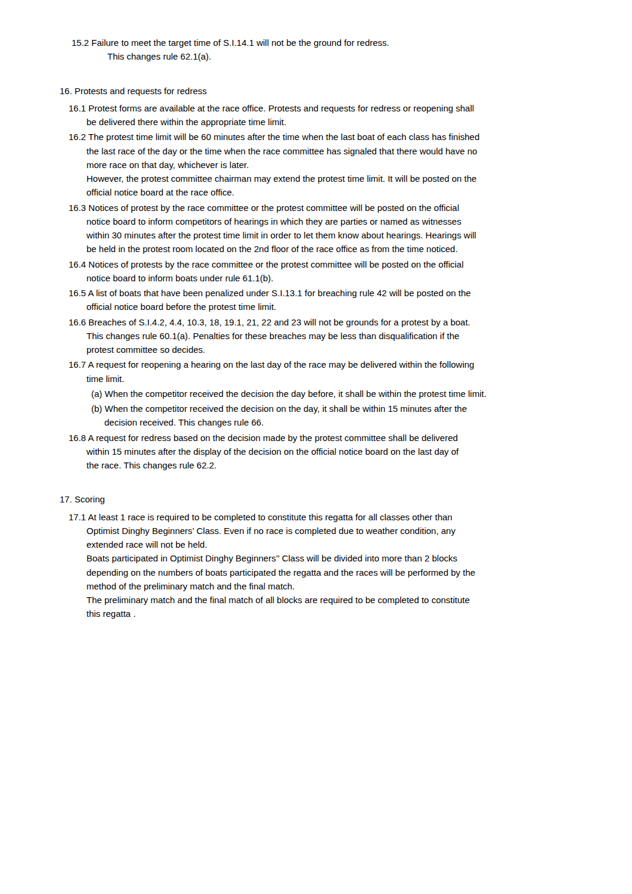15.2 Failure to meet the target time of S.I.14.1 will not be the ground for redress. This changes rule 62.1(a).
16. Protests and requests for redress
16.1 Protest forms are available at the race office. Protests and requests for redress or reopening shall be delivered there within the appropriate time limit.
16.2 The protest time limit will be 60 minutes after the time when the last boat of each class has finished the last race of the day or the time when the race committee has signaled that there would have no more race on that day, whichever is later. However, the protest committee chairman may extend the protest time limit. It will be posted on the official notice board at the race office.
16.3 Notices of protest by the race committee or the protest committee will be posted on the official notice board to inform competitors of hearings in which they are parties or named as witnesses within 30 minutes after the protest time limit in order to let them know about hearings. Hearings will be held in the protest room located on the 2nd floor of the race office as from the time noticed.
16.4 Notices of protests by the race committee or the protest committee will be posted on the official notice board to inform boats under rule 61.1(b).
16.5 A list of boats that have been penalized under S.I.13.1 for breaching rule 42 will be posted on the official notice board before the protest time limit.
16.6 Breaches of S.I.4.2, 4.4, 10.3, 18, 19.1, 21, 22 and 23 will not be grounds for a protest by a boat. This changes rule 60.1(a). Penalties for these breaches may be less than disqualification if the protest committee so decides.
16.7 A request for reopening a hearing on the last day of the race may be delivered within the following time limit.
(a) When the competitor received the decision the day before, it shall be within the protest time limit.
(b) When the competitor received the decision on the day, it shall be within 15 minutes after the decision received. This changes rule 66.
16.8 A request for redress based on the decision made by the protest committee shall be delivered within 15 minutes after the display of the decision on the official notice board on the last day of the race. This changes rule 62.2.
17. Scoring
17.1 At least 1 race is required to be completed to constitute this regatta for all classes other than Optimist Dinghy Beginners’ Class. Even if no race is completed due to weather condition, any extended race will not be held. Boats participated in Optimist Dinghy Beginners’’ Class will be divided into more than 2 blocks depending on the numbers of boats participated the regatta and the races will be performed by the method of the preliminary match and the final match. The preliminary match and the final match of all blocks are required to be completed to constitute this regatta .